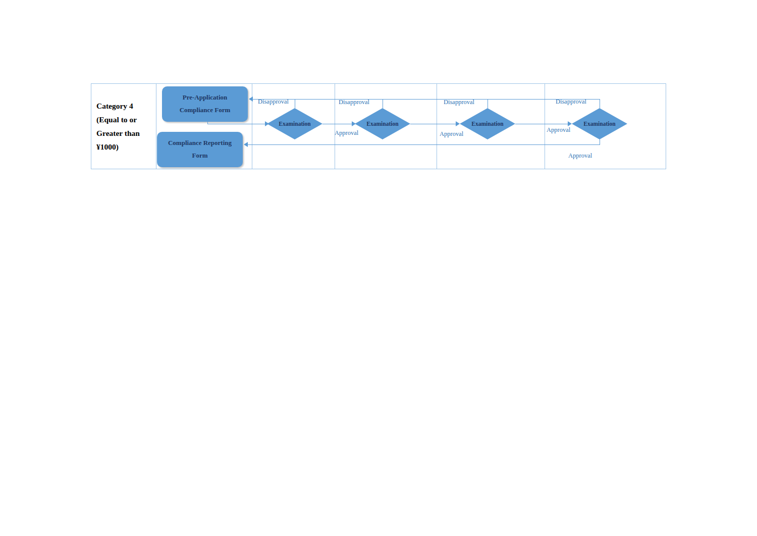Category 4
(Equal to or
Greater than
¥1000)
Pre-Application
Compliance Form
Compliance Reporting
Form
Examination
Examination
Examination
Examination
Disapproval
Disapproval
Disapproval
Disapproval
Approval
Approval
Approval
Approval